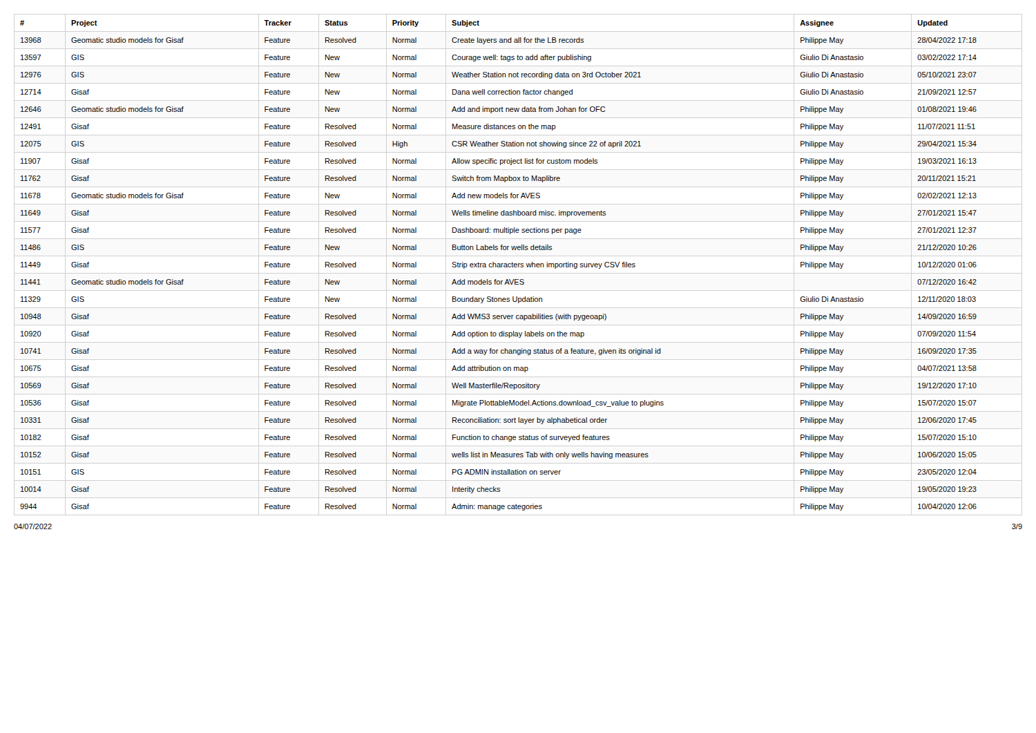Redmine issue list
| # | Project | Tracker | Status | Priority | Subject | Assignee | Updated |
| --- | --- | --- | --- | --- | --- | --- | --- |
| 13968 | Geomatic studio models for Gisaf | Feature | Resolved | Normal | Create layers and all for the LB records | Philippe May | 28/04/2022 17:18 |
| 13597 | GIS | Feature | New | Normal | Courage well: tags to add after publishing | Giulio Di Anastasio | 03/02/2022 17:14 |
| 12976 | GIS | Feature | New | Normal | Weather Station not recording data on 3rd October 2021 | Giulio Di Anastasio | 05/10/2021 23:07 |
| 12714 | Gisaf | Feature | New | Normal | Dana well correction factor changed | Giulio Di Anastasio | 21/09/2021 12:57 |
| 12646 | Geomatic studio models for Gisaf | Feature | New | Normal | Add and import new data from Johan for OFC | Philippe May | 01/08/2021 19:46 |
| 12491 | Gisaf | Feature | Resolved | Normal | Measure distances on the map | Philippe May | 11/07/2021 11:51 |
| 12075 | GIS | Feature | Resolved | High | CSR Weather Station not showing since 22 of april 2021 | Philippe May | 29/04/2021 15:34 |
| 11907 | Gisaf | Feature | Resolved | Normal | Allow specific project list for custom models | Philippe May | 19/03/2021 16:13 |
| 11762 | Gisaf | Feature | Resolved | Normal | Switch from Mapbox to Maplibre | Philippe May | 20/11/2021 15:21 |
| 11678 | Geomatic studio models for Gisaf | Feature | New | Normal | Add new models for AVES | Philippe May | 02/02/2021 12:13 |
| 11649 | Gisaf | Feature | Resolved | Normal | Wells timeline dashboard misc. improvements | Philippe May | 27/01/2021 15:47 |
| 11577 | Gisaf | Feature | Resolved | Normal | Dashboard: multiple sections per page | Philippe May | 27/01/2021 12:37 |
| 11486 | GIS | Feature | New | Normal | Button Labels for wells details | Philippe May | 21/12/2020 10:26 |
| 11449 | Gisaf | Feature | Resolved | Normal | Strip extra characters when importing survey CSV files | Philippe May | 10/12/2020 01:06 |
| 11441 | Geomatic studio models for Gisaf | Feature | New | Normal | Add models for AVES | | 07/12/2020 16:42 |
| 11329 | GIS | Feature | New | Normal | Boundary Stones Updation | Giulio Di Anastasio | 12/11/2020 18:03 |
| 10948 | Gisaf | Feature | Resolved | Normal | Add WMS3 server capabilities (with pygeoapi) | Philippe May | 14/09/2020 16:59 |
| 10920 | Gisaf | Feature | Resolved | Normal | Add option to display labels on the map | Philippe May | 07/09/2020 11:54 |
| 10741 | Gisaf | Feature | Resolved | Normal | Add a way for changing status of a feature, given its original id | Philippe May | 16/09/2020 17:35 |
| 10675 | Gisaf | Feature | Resolved | Normal | Add attribution on map | Philippe May | 04/07/2021 13:58 |
| 10569 | Gisaf | Feature | Resolved | Normal | Well Masterfile/Repository | Philippe May | 19/12/2020 17:10 |
| 10536 | Gisaf | Feature | Resolved | Normal | Migrate PlottableModel.Actions.download_csv_value to plugins | Philippe May | 15/07/2020 15:07 |
| 10331 | Gisaf | Feature | Resolved | Normal | Reconciliation: sort layer by alphabetical order | Philippe May | 12/06/2020 17:45 |
| 10182 | Gisaf | Feature | Resolved | Normal | Function to change status of surveyed features | Philippe May | 15/07/2020 15:10 |
| 10152 | Gisaf | Feature | Resolved | Normal | wells list in Measures Tab with only wells having measures | Philippe May | 10/06/2020 15:05 |
| 10151 | GIS | Feature | Resolved | Normal | PG ADMIN installation on server | Philippe May | 23/05/2020 12:04 |
| 10014 | Gisaf | Feature | Resolved | Normal | Interity checks | Philippe May | 19/05/2020 19:23 |
| 9944 | Gisaf | Feature | Resolved | Normal | Admin: manage categories | Philippe May | 10/04/2020 12:06 |
04/07/2022 3/9